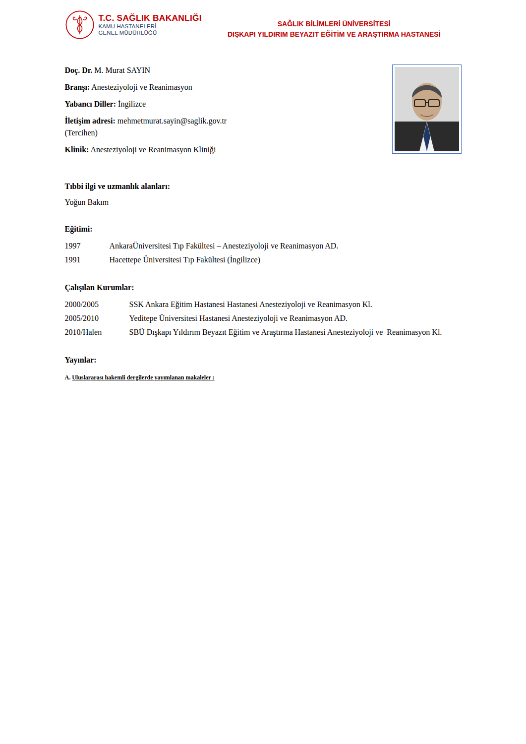T.C. SAĞLIK BAKANLIĞI
KAMU HASTANELERİ
GENEL MÜDÜRLÜĞÜ
SAĞLIK BİLİMLERİ ÜNİVERSİTESİ
DIŞKAPI YILDIRIM BEYAZIT EĞİTİM VE ARAŞTIRMA HASTANESİ
Doç. Dr. M. Murat SAYIN
Branşı: Anesteziyoloji ve Reanimasyon
Yabancı Diller: İngilizce
İletişim adresi: mehmetmurat.sayin@saglik.gov.tr
(Tercihen)
Klinik: Anesteziyoloji ve Reanimasyon Kliniği
Tıbbi ilgi ve uzmanlık alanları:
Yoğun Bakım
Eğitimi:
| 1997 | AnkaraÜniversitesi Tıp Fakültesi – Anesteziyoloji ve Reanimasyon AD. |
| 1991 | Hacettepe Üniversitesi Tıp Fakültesi (İngilizce) |
Çalışılan Kurumlar:
| 2000/2005 | SSK Ankara Eğitim Hastanesi Hastanesi Anesteziyoloji ve Reanimasyon Kl. |
| 2005/2010 | Yeditepe Üniversitesi Hastanesi Anesteziyoloji ve Reanimasyon AD. |
| 2010/Halen | SBÜ Dışkapı Yıldırım Beyazıt Eğitim ve Araştırma Hastanesi Anesteziyoloji ve Reanimasyon Kl. |
Yayınlar:
A. Uluslararası hakemli dergilerde yayımlanan makaleler :